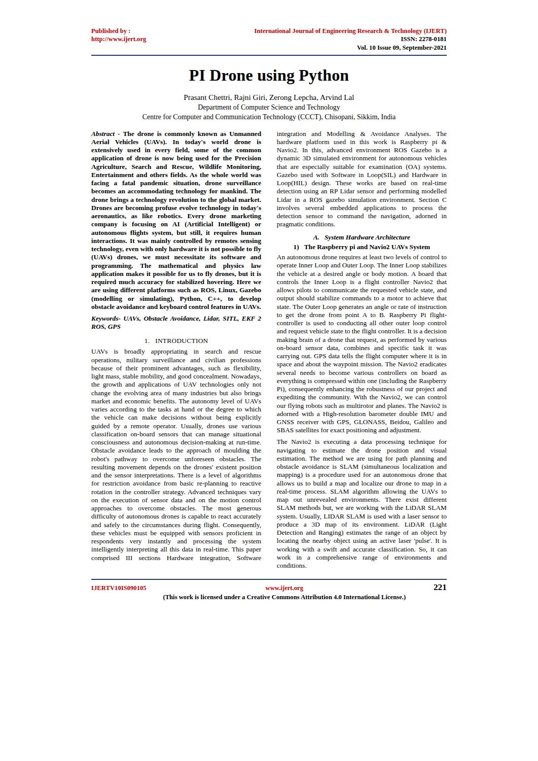Published by :
http://www.ijert.org
International Journal of Engineering Research & Technology (IJERT)
ISSN: 2278-0181
Vol. 10 Issue 09, September-2021
PI Drone using Python
Prasant Chettri, Rajni Giri, Zerong Lepcha, Arvind Lal
Department of Computer Science and Technology
Centre for Computer and Communication Technology (CCCT), Chisopani, Sikkim, India
Abstract - The drone is commonly known as Unmanned Aerial Vehicles (UAVs). In today's world drone is extensively used in every field, some of the common application of drone is now being used for the Precision Agriculture, Search and Rescue, Wildlife Monitoring, Entertainment and others fields. As the whole world was facing a fatal pandemic situation, drone surveillance becomes an accommodating technology for mankind. The drone brings a technology revolution to the global market. Drones are becoming profuse evolve technology in today's aeronautics, as like robotics. Every drone marketing company is focusing on AI (Artificial Intelligent) or autonomous flights system, but still, it requires human interactions. It was mainly controlled by remotes sensing technology, even with only hardware it is not possible to fly (UAVs) drones, we must necessitate its software and programming. The mathematical and physics law application makes it possible for us to fly drones, but it is required much accuracy for stabilized hovering. Here we are using different platforms such as ROS, Linux, Gazebo (modelling or simulating), Python, C++, to develop obstacle avoidance and keyboard control features in UAVs.
Keywords- UAVs, Obstacle Avoidance, Lidar, SITL, EKF 2 ROS, GPS
1. INTRODUCTION
UAVs is broadly appropriating in search and rescue operations, military surveillance and civilian professions because of their prominent advantages, such as flexibility, light mass, stable mobility, and good concealment. Nowadays, the growth and applications of UAV technologies only not change the evolving area of many industries but also brings market and economic benefits. The autonomy level of UAVs varies according to the tasks at hand or the degree to which the vehicle can make decisions without being explicitly guided by a remote operator. Usually, drones use various classification on-board sensors that can manage situational consciousness and autonomous decision-making at run-time. Obstacle avoidance leads to the approach of moulding the robot's pathway to overcome unforeseen obstacles. The resulting movement depends on the drones' existent position and the sensor interpretations. There is a level of algorithms for restriction avoidance from basic re-planning to reactive rotation in the controller strategy. Advanced techniques vary on the execution of sensor data and on the motion control approaches to overcome obstacles. The most generous difficulty of autonomous drones is capable to react accurately and safely to the circumstances during flight. Consequently, these vehicles must be equipped with sensors proficient in respondents very instantly and processing the system intelligently interpreting all this data in real-time. This paper comprised III sections Hardware integration, Software integration and Modelling & Avoidance Analyses. The hardware platform used in this work is Raspberry pi & Navio2. In this, advanced environment ROS Gazebo is a dynamic 3D simulated environment for autonomous vehicles that are especially suitable for examination (OA) systems. Gazebo used with Software in Loop(SIL) and Hardware in Loop(HIL) design. These works are based on real-time detection using an RP Lidar sensor and performing modelled Lidar in a ROS gazebo simulation environment. Section C involves several embedded applications to process the detection sensor to command the navigation, adorned in pragmatic conditions.
A. System Hardware Architecture
1) The Raspberry pi and Navio2 UAVs System
An autonomous drone requires at least two levels of control to operate Inner Loop and Outer Loop. The Inner Loop stabilizes the vehicle at a desired angle or body motion. A board that controls the Inner Loop is a flight controller Navio2 that allows pilots to communicate the requested vehicle state, and output should stabilize commands to a motor to achieve that state. The Outer Loop generates an angle or rate of instruction to get the drone from point A to B. Raspberry Pi flight-controller is used to conducting all other outer loop control and request vehicle state to the flight controller. It is a decision making brain of a drone that request, as performed by various on-board sensor data, combines and specific task it was carrying out. GPS data tells the flight computer where it is in space and about the waypoint mission. The Navio2 eradicates several needs to become various controllers on board as everything is compressed within one (including the Raspberry Pi), consequently enhancing the robustness of our project and expediting the community. With the Navio2, we can control our flying robots such as multirotor and planes. The Navio2 is adorned with a High-resolution barometer double IMU and GNSS receiver with GPS, GLONASS, Beidou, Galileo and SBAS satellites for exact positioning and adjustment.
The Navio2 is executing a data processing technique for navigating to estimate the drone position and visual estimation. The method we are using for path planning and obstacle avoidance is SLAM (simultaneous localization and mapping) is a procedure used for an autonomous drone that allows us to build a map and localize our drone to map in a real-time process. SLAM algorithm allowing the UAVs to map out unrevealed environments. There exist different SLAM methods but, we are working with the LiDAR SLAM system. Usually, LIDAR SLAM is used with a laser sensor to produce a 3D map of its environment. LiDAR (Light Detection and Ranging) estimates the range of an object by locating the nearby object using an active laser 'pulse'. It is working with a swift and accurate classification. So, it can work in a comprehensive range of environments and conditions.
IJERTV10IS090105
www.ijert.org (This work is licensed under a Creative Commons Attribution 4.0 International License.)
221